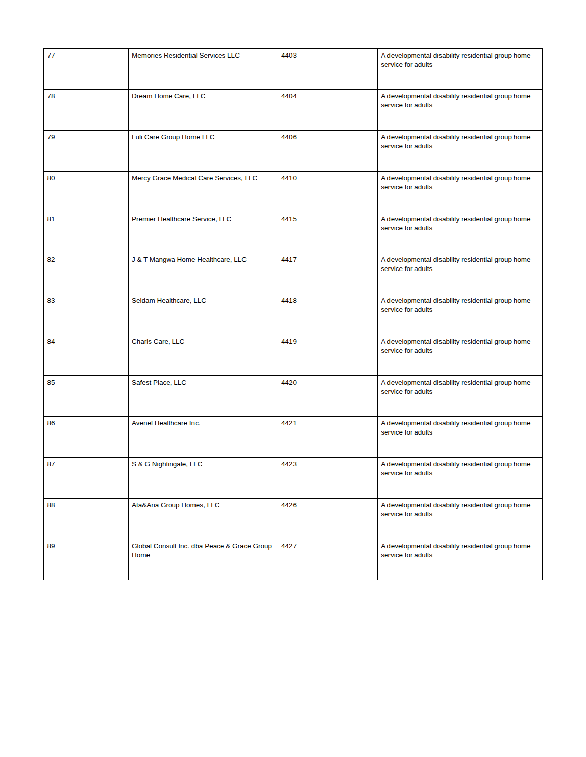| 77 | Memories Residential Services LLC | 4403 | A developmental disability residential group home service for adults |
| 78 | Dream Home Care, LLC | 4404 | A developmental disability residential group home service for adults |
| 79 | Luli Care Group Home LLC | 4406 | A developmental disability residential group home service for adults |
| 80 | Mercy Grace Medical Care Services, LLC | 4410 | A developmental disability residential group home service for adults |
| 81 | Premier Healthcare Service, LLC | 4415 | A developmental disability residential group home service for adults |
| 82 | J & T Mangwa Home Healthcare, LLC | 4417 | A developmental disability residential group home service for adults |
| 83 | Seldam Healthcare, LLC | 4418 | A developmental disability residential group home service for adults |
| 84 | Charis Care, LLC | 4419 | A developmental disability residential group home service for adults |
| 85 | Safest Place, LLC | 4420 | A developmental disability residential group home service for adults |
| 86 | Avenel Healthcare Inc. | 4421 | A developmental disability residential group home service for adults |
| 87 | S & G Nightingale, LLC | 4423 | A developmental disability residential group home service for adults |
| 88 | Ata&Ana Group Homes, LLC | 4426 | A developmental disability residential group home service for adults |
| 89 | Global Consult Inc. dba Peace & Grace Group Home | 4427 | A developmental disability residential group home service for adults |